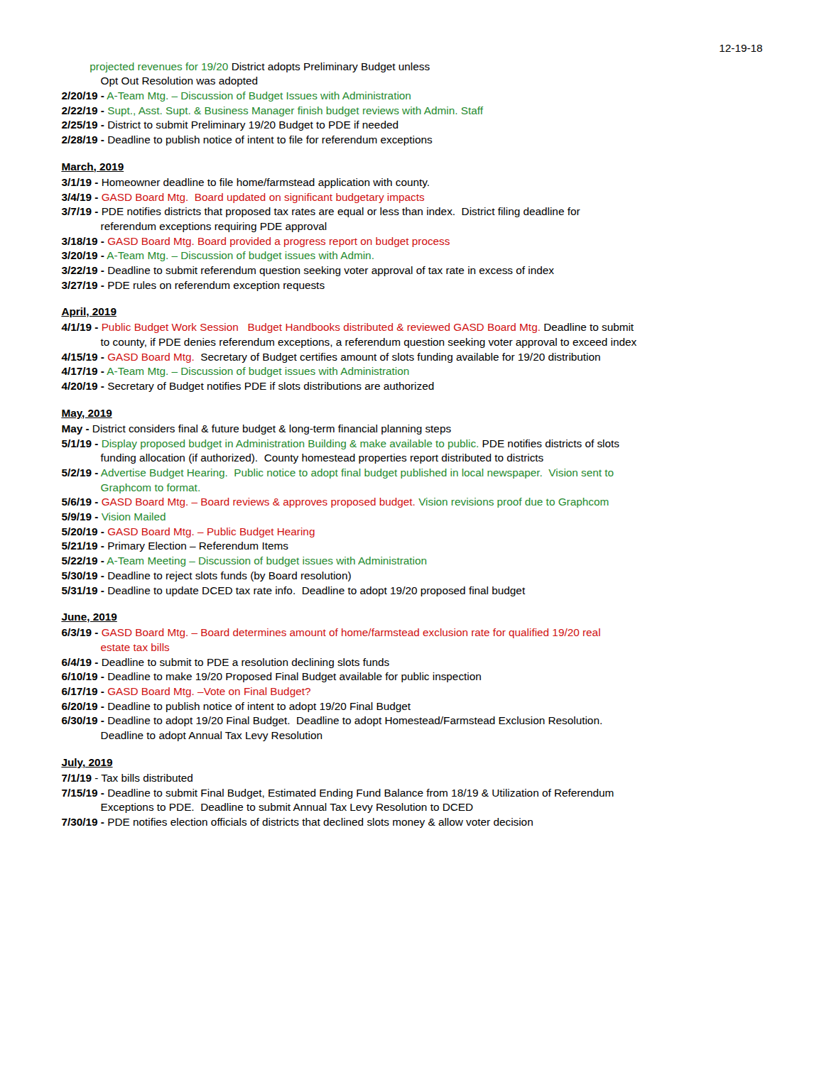12-19-18
projected revenues for 19/20 District adopts Preliminary Budget unless
Opt Out Resolution was adopted
2/20/19 - A-Team Mtg. – Discussion of Budget Issues with Administration
2/22/19 - Supt., Asst. Supt. & Business Manager finish budget reviews with Admin. Staff
2/25/19 - District to submit Preliminary 19/20 Budget to PDE if needed
2/28/19 - Deadline to publish notice of intent to file for referendum exceptions
March, 2019
3/1/19 - Homeowner deadline to file home/farmstead application with county.
3/4/19 - GASD Board Mtg. Board updated on significant budgetary impacts
3/7/19 - PDE notifies districts that proposed tax rates are equal or less than index. District filing deadline for
referendum exceptions requiring PDE approval
3/18/19 - GASD Board Mtg. Board provided a progress report on budget process
3/20/19 - A-Team Mtg. – Discussion of budget issues with Admin.
3/22/19 - Deadline to submit referendum question seeking voter approval of tax rate in excess of index
3/27/19 - PDE rules on referendum exception requests
April, 2019
4/1/19 - Public Budget Work Session Budget Handbooks distributed & reviewed GASD Board Mtg. Deadline to submit
to county, if PDE denies referendum exceptions, a referendum question seeking voter approval to exceed index
4/15/19 - GASD Board Mtg. Secretary of Budget certifies amount of slots funding available for 19/20 distribution
4/17/19 - A-Team Mtg. – Discussion of budget issues with Administration
4/20/19 - Secretary of Budget notifies PDE if slots distributions are authorized
May, 2019
May - District considers final & future budget & long-term financial planning steps
5/1/19 - Display proposed budget in Administration Building & make available to public. PDE notifies districts of slots
funding allocation (if authorized). County homestead properties report distributed to districts
5/2/19 - Advertise Budget Hearing. Public notice to adopt final budget published in local newspaper. Vision sent to
Graphcom to format.
5/6/19 - GASD Board Mtg. – Board reviews & approves proposed budget. Vision revisions proof due to Graphcom
5/9/19 - Vision Mailed
5/20/19 - GASD Board Mtg. – Public Budget Hearing
5/21/19 - Primary Election – Referendum Items
5/22/19 - A-Team Meeting – Discussion of budget issues with Administration
5/30/19 - Deadline to reject slots funds (by Board resolution)
5/31/19 - Deadline to update DCED tax rate info. Deadline to adopt 19/20 proposed final budget
June, 2019
6/3/19 - GASD Board Mtg. – Board determines amount of home/farmstead exclusion rate for qualified 19/20 real
estate tax bills
6/4/19 - Deadline to submit to PDE a resolution declining slots funds
6/10/19 - Deadline to make 19/20 Proposed Final Budget available for public inspection
6/17/19 - GASD Board Mtg. –Vote on Final Budget?
6/20/19 - Deadline to publish notice of intent to adopt 19/20 Final Budget
6/30/19 - Deadline to adopt 19/20 Final Budget. Deadline to adopt Homestead/Farmstead Exclusion Resolution.
Deadline to adopt Annual Tax Levy Resolution
July, 2019
7/1/19 - Tax bills distributed
7/15/19 - Deadline to submit Final Budget, Estimated Ending Fund Balance from 18/19 & Utilization of Referendum
Exceptions to PDE. Deadline to submit Annual Tax Levy Resolution to DCED
7/30/19 - PDE notifies election officials of districts that declined slots money & allow voter decision